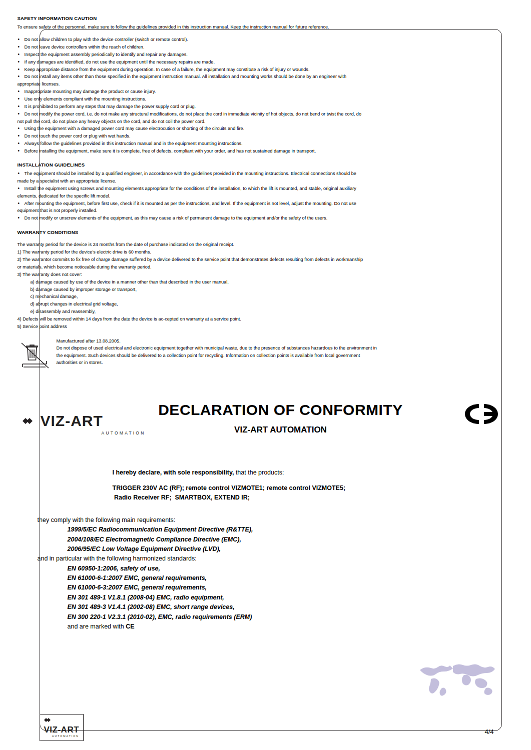Safety information caution
To ensure safety of the personnel, make sure to follow the guidelines provided in this instruction manual. Keep the instruction manual for future reference.
Do not allow children to play with the device controller (switch or remote control).
Do not leave device controllers within the reach of children.
Inspect the equipment assembly periodically to identify and repair any damages.
If any damages are identified, do not use the equipment until the necessary repairs are made.
Keep appropriate distance from the equipment during operation. In case of a failure, the equipment may constitute a risk of injury or wounds.
Do not install any items other than those specified in the equipment instruction manual. All installation and mounting works should be done by an engineer with
appropriate licenses.
Inappropriate mounting may damage the product or cause injury.
Use only elements compliant with the mounting instructions.
It is prohibited to perform any steps that may damage the power supply cord or plug.
Do not modify the power cord, i.e. do not make any structural modifications, do not place the cord in immediate vicinity of hot objects, do not bend or twist the cord, do
not pull the cord, do not place any heavy objects on the cord, and do not coil the power cord.
Using the equipment with a damaged power cord may cause electrocution or shorting of the circuits and fire.
Do not touch the power cord or plug with wet hands.
Always follow the guidelines provided in this instruction manual and in the equipment mounting instructions.
Before installing the equipment, make sure it is complete, free of defects, compliant with your order, and has not sustained damage in transport.
Installation guidelines
The equipment should be installed by a qualified engineer, in accordance with the guidelines provided in the mounting instructions. Electrical connections should be
made by a specialist with an appropriate license.
Install the equipment using screws and mounting elements appropriate for the conditions of the installation, to which the lift is mounted, and stable, original auxiliary
elements, dedicated for the specific lift model.
After mounting the equipment, before first use, check if it is mounted as per the instructions, and level. If the equipment is not level, adjust the mounting. Do not use
equipment that is not properly installed.
Do not modify or unscrew elements of the equipment, as this may cause a risk of permanent damage to the equipment and/or the safety of the users.
Warranty conditions
The warranty period for the device is 24 months from the date of purchase indicated on the original receipt.
1) The warranty period for the device's electric drive is 60 months.
2) The warrantor commits to fix free of charge damage suffered by a device delivered to the service point that demonstrates defects resulting from defects in workmanship
or materials, which become noticeable during the warranty period.
3) The warranty does not cover:
a) damage caused by use of the device in a manner other than that described in the user manual,
b) damage caused by improper storage or transport,
c) mechanical damage,
d) abrupt changes in electrical grid voltage,
e) disassembly and reassembly,
4) Defects will be removed within 14 days from the date the device is ac-cepted on warranty at a service point.
5) Service point address
Manufactured after 13.08.2005.
Do not dispose of used electrical and electronic equipment together with municipal waste, due to the presence of substances hazardous to the environment in
the equipment. Such devices should be delivered to a collection point for recycling. Information on collection points is available from local government
authorities or in stores.
VIZ-ART AUTOMATION
DECLARATION OF CONFORMITY
VIZ-ART AUTOMATION
I hereby declare, with sole responsibility, that the products:
TRIGGER 230V AC (RF); remote control VIZMOTE1; remote control VIZMOTE5;
Radio Receiver RF; SMARTBOX, EXTEND IR;
they comply with the following main requirements: 1999/5/EC Radiocommunication Equipment Directive (R&TTE), 2004/108/EC Electromagnetic Compliance Directive (EMC), 2006/95/EC Low Voltage Equipment Directive (LVD), and in particular with the following harmonized standards: EN 60950-1:2006, safety of use, EN 61000-6-1:2007 EMC, general requirements, EN 61000-6-3:2007 EMC, general requirements, EN 301 489-1 V1.8.1 (2008-04) EMC, radio equipment, EN 301 489-3 V1.4.1 (2002-08) EMC, short range devices, EN 300 220-1 V2.3.1 (2010-02), EMC, radio requirements (ERM) and are marked with CE
VIZ-ART AUTOMATION
4/4